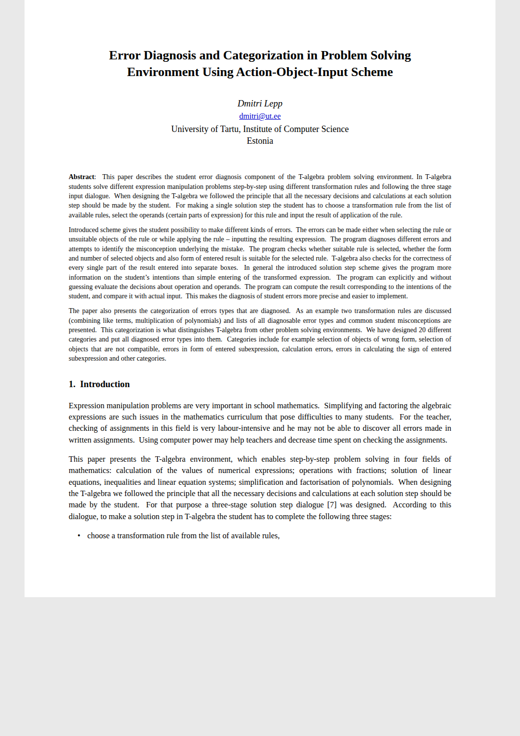Error Diagnosis and Categorization in Problem Solving
Environment Using Action-Object-Input Scheme
Dmitri Lepp
dmitri@ut.ee
University of Tartu, Institute of Computer Science
Estonia
Abstract: This paper describes the student error diagnosis component of the T-algebra problem solving environment. In T-algebra students solve different expression manipulation problems step-by-step using different transformation rules and following the three stage input dialogue. When designing the T-algebra we followed the principle that all the necessary decisions and calculations at each solution step should be made by the student. For making a single solution step the student has to choose a transformation rule from the list of available rules, select the operands (certain parts of expression) for this rule and input the result of application of the rule.
Introduced scheme gives the student possibility to make different kinds of errors. The errors can be made either when selecting the rule or unsuitable objects of the rule or while applying the rule – inputting the resulting expression. The program diagnoses different errors and attempts to identify the misconception underlying the mistake. The program checks whether suitable rule is selected, whether the form and number of selected objects and also form of entered result is suitable for the selected rule. T-algebra also checks for the correctness of every single part of the result entered into separate boxes. In general the introduced solution step scheme gives the program more information on the student’s intentions than simple entering of the transformed expression. The program can explicitly and without guessing evaluate the decisions about operation and operands. The program can compute the result corresponding to the intentions of the student, and compare it with actual input. This makes the diagnosis of student errors more precise and easier to implement.
The paper also presents the categorization of errors types that are diagnosed. As an example two transformation rules are discussed (combining like terms, multiplication of polynomials) and lists of all diagnosable error types and common student misconceptions are presented. This categorization is what distinguishes T-algebra from other problem solving environments. We have designed 20 different categories and put all diagnosed error types into them. Categories include for example selection of objects of wrong form, selection of objects that are not compatible, errors in form of entered subexpression, calculation errors, errors in calculating the sign of entered subexpression and other categories.
1. Introduction
Expression manipulation problems are very important in school mathematics. Simplifying and factoring the algebraic expressions are such issues in the mathematics curriculum that pose difficulties to many students. For the teacher, checking of assignments in this field is very labour-intensive and he may not be able to discover all errors made in written assignments. Using computer power may help teachers and decrease time spent on checking the assignments.
This paper presents the T-algebra environment, which enables step-by-step problem solving in four fields of mathematics: calculation of the values of numerical expressions; operations with fractions; solution of linear equations, inequalities and linear equation systems; simplification and factorisation of polynomials. When designing the T-algebra we followed the principle that all the necessary decisions and calculations at each solution step should be made by the student. For that purpose a three-stage solution step dialogue [7] was designed. According to this dialogue, to make a solution step in T-algebra the student has to complete the following three stages:
choose a transformation rule from the list of available rules,